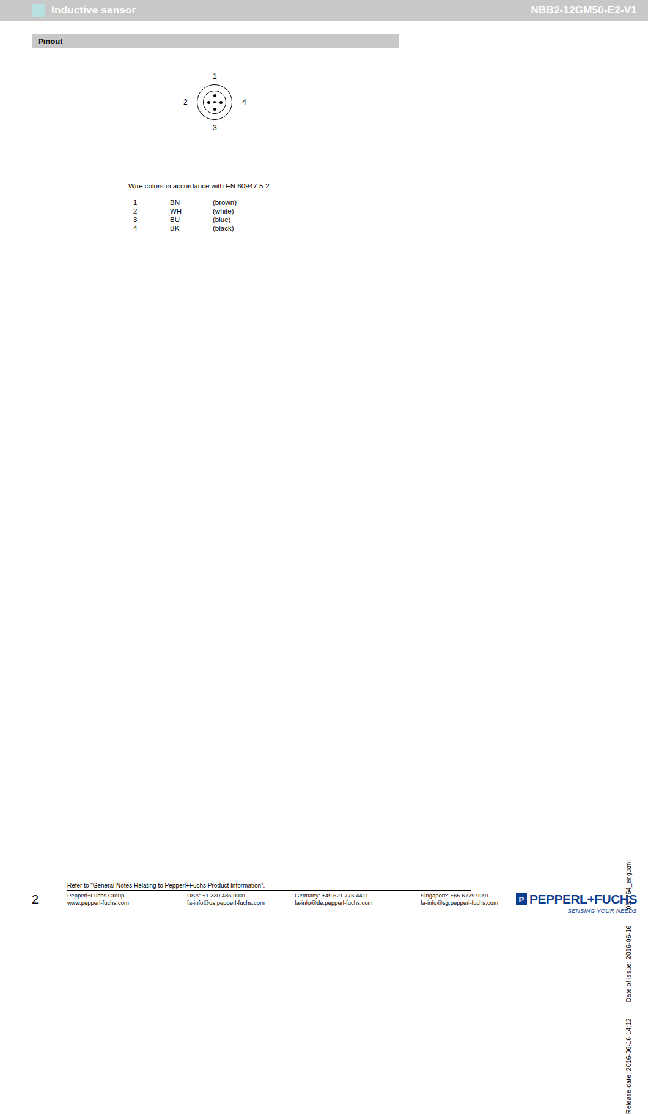Inductive sensor
NBB2-12GM50-E2-V1
Pinout
1
2
3
4
Wire colors in accordance with EN 60947-5-2
| 1 | | BN | (brown) |
| 2 | | WH | (white) |
| 3 | | BU | (blue) |
| 4 | | BK | (black) |
Release date: 2016-06-16 14:12 Date of issue: 2016-06-16087764_eng.xml
Refer to “General Notes Relating to Pepperl+Fuchs Product Information”.
Pepperl+Fuchs Group
www.pepperl-fuchs.com
USA: +1 330 486 0001
fa-info@us.pepperl-fuchs.com
Germany: +49 621 776 4411
fa-info@de.pepperl-fuchs.com
Singapore: +65 6779 9091
fa-info@sg.pepperl-fuchs.com
2
P
PEPPERL+FUCHS
SENSING YOUR NEEDS